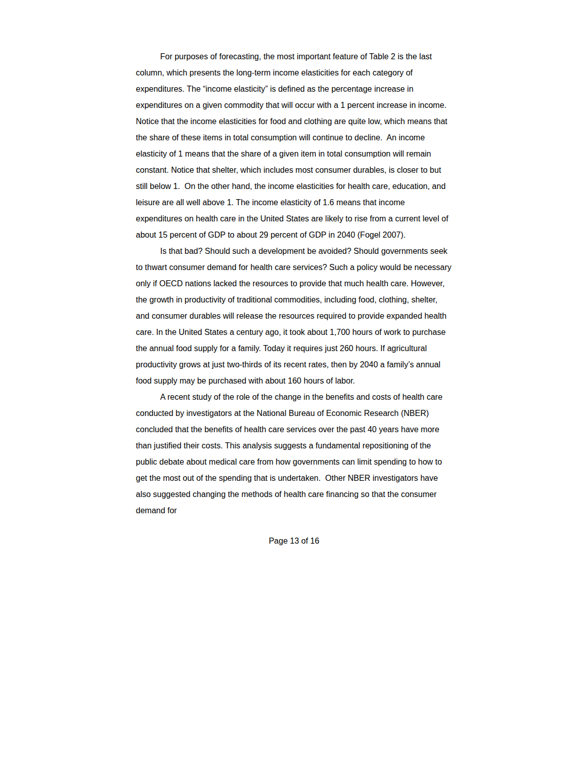For purposes of forecasting, the most important feature of Table 2 is the last column, which presents the long-term income elasticities for each category of expenditures. The “income elasticity” is defined as the percentage increase in expenditures on a given commodity that will occur with a 1 percent increase in income. Notice that the income elasticities for food and clothing are quite low, which means that the share of these items in total consumption will continue to decline. An income elasticity of 1 means that the share of a given item in total consumption will remain constant. Notice that shelter, which includes most consumer durables, is closer to but still below 1. On the other hand, the income elasticities for health care, education, and leisure are all well above 1. The income elasticity of 1.6 means that income expenditures on health care in the United States are likely to rise from a current level of about 15 percent of GDP to about 29 percent of GDP in 2040 (Fogel 2007).
Is that bad? Should such a development be avoided? Should governments seek to thwart consumer demand for health care services? Such a policy would be necessary only if OECD nations lacked the resources to provide that much health care. However, the growth in productivity of traditional commodities, including food, clothing, shelter, and consumer durables will release the resources required to provide expanded health care. In the United States a century ago, it took about 1,700 hours of work to purchase the annual food supply for a family. Today it requires just 260 hours. If agricultural productivity grows at just two-thirds of its recent rates, then by 2040 a family’s annual food supply may be purchased with about 160 hours of labor.
A recent study of the role of the change in the benefits and costs of health care conducted by investigators at the National Bureau of Economic Research (NBER) concluded that the benefits of health care services over the past 40 years have more than justified their costs. This analysis suggests a fundamental repositioning of the public debate about medical care from how governments can limit spending to how to get the most out of the spending that is undertaken. Other NBER investigators have also suggested changing the methods of health care financing so that the consumer demand for
Page 13 of 16